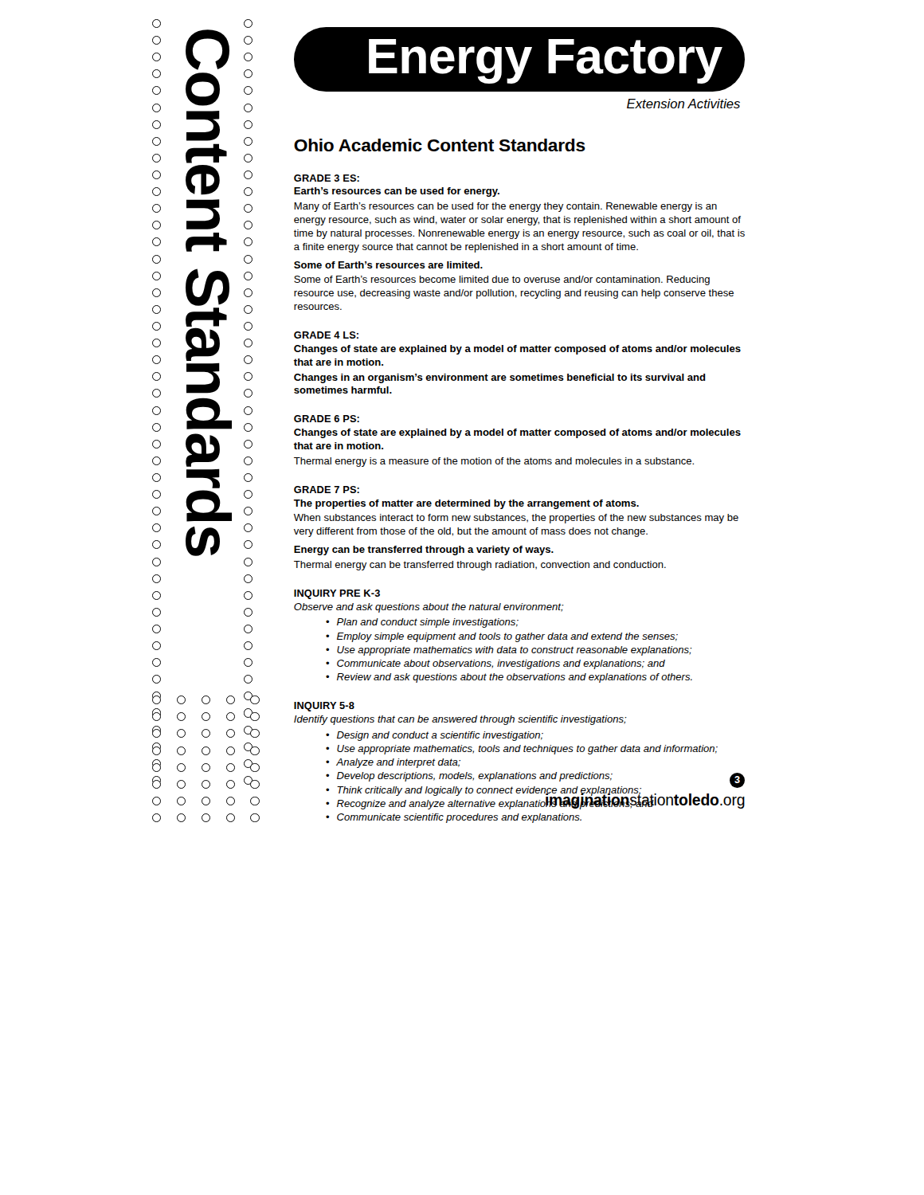Content Standards
Energy Factory
Extension Activities
Ohio Academic Content Standards
GRADE 3 ES:
Earth’s resources can be used for energy.
Many of Earth’s resources can be used for the energy they contain. Renewable energy is an energy resource, such as wind, water or solar energy, that is replenished within a short amount of time by natural processes. Nonrenewable energy is an energy resource, such as coal or oil, that is a finite energy source that cannot be replenished in a short amount of time.
Some of Earth’s resources are limited.
Some of Earth’s resources become limited due to overuse and/or contamination. Reducing resource use, decreasing waste and/or pollution, recycling and reusing can help conserve these resources.
GRADE 4 LS:
Changes of state are explained by a model of matter composed of atoms and/or molecules that are in motion.
Changes in an organism’s environment are sometimes beneficial to its survival and sometimes harmful.
GRADE 6 PS:
Changes of state are explained by a model of matter composed of atoms and/or molecules that are in motion.
Thermal energy is a measure of the motion of the atoms and molecules in a substance.
GRADE 7 PS:
The properties of matter are determined by the arrangement of atoms.
When substances interact to form new substances, the properties of the new substances may be very different from those of the old, but the amount of mass does not change.
Energy can be transferred through a variety of ways.
Thermal energy can be transferred through radiation, convection and conduction.
INQUIRY PRE K-3
Observe and ask questions about the natural environment;
Plan and conduct simple investigations;
Employ simple equipment and tools to gather data and extend the senses;
Use appropriate mathematics with data to construct reasonable explanations;
Communicate about observations, investigations and explanations; and
Review and ask questions about the observations and explanations of others.
INQUIRY 5-8
Identify questions that can be answered through scientific investigations;
Design and conduct a scientific investigation;
Use appropriate mathematics, tools and techniques to gather data and information;
Analyze and interpret data;
Develop descriptions, models, explanations and predictions;
Think critically and logically to connect evidence and explanations;
Recognize and analyze alternative explanations and predictions; and
Communicate scientific procedures and explanations.
3
imagination station toledo.org